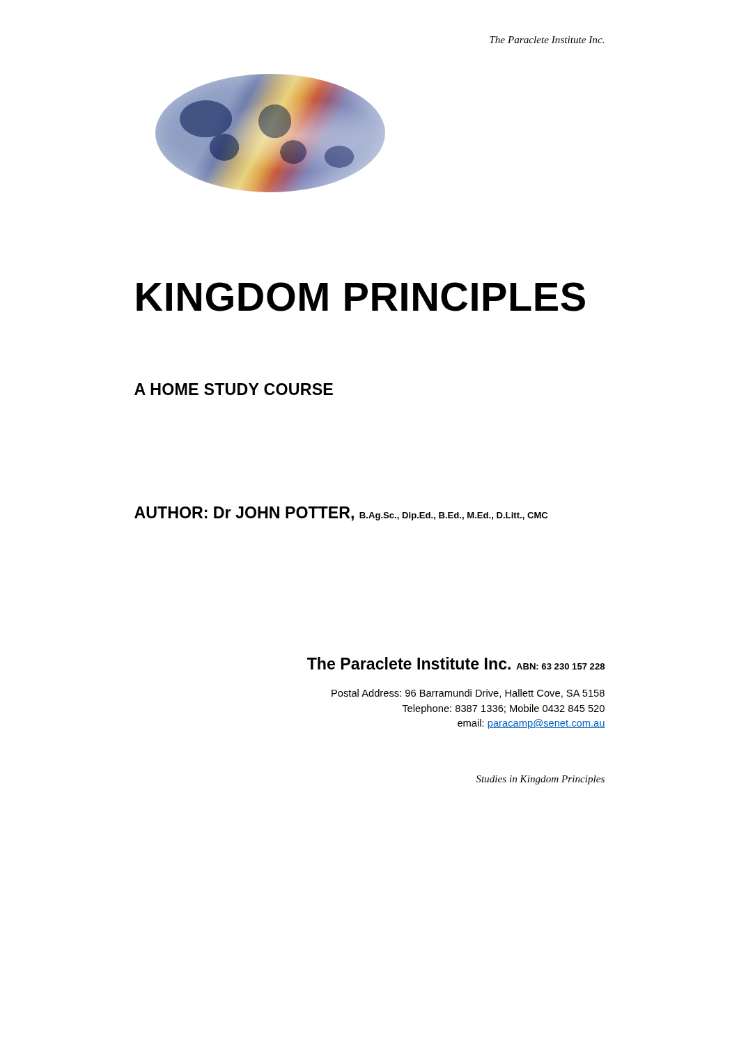The Paraclete Institute Inc.
KINGDOM PRINCIPLES
A HOME STUDY COURSE
AUTHOR: Dr JOHN POTTER, B.Ag.Sc., Dip.Ed., B.Ed., M.Ed., D.Litt., CMC
The Paraclete Institute Inc. ABN: 63 230 157 228
Postal Address: 96 Barramundi Drive, Hallett Cove, SA 5158
Telephone: 8387 1336; Mobile 0432 845 520
email: paracamp@senet.com.au
Studies in Kingdom Principles